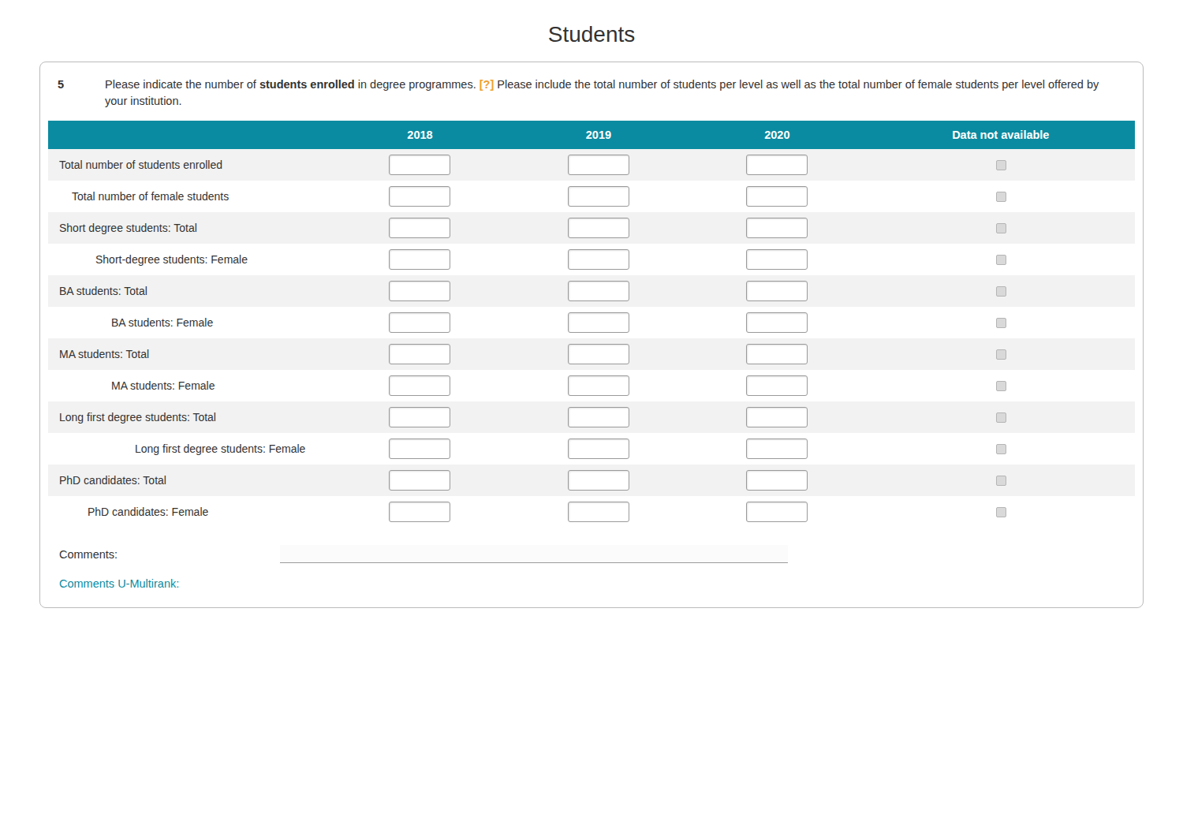Students
5
Please indicate the number of students enrolled in degree programmes. [?] Please include the total number of students per level as well as the total number of female students per level offered by your institution.
| | 2018 | 2019 | 2020 | Data not available |
| --- | --- | --- | --- | --- |
| Total number of students enrolled | | | | |
| Total number of female students | | | | |
| Short degree students: Total | | | | |
| Short-degree students: Female | | | | |
| BA students: Total | | | | |
| BA students: Female | | | | |
| MA students: Total | | | | |
| MA students: Female | | | | |
| Long first degree students: Total | | | | |
| Long first degree students: Female | | | | |
| PhD candidates: Total | | | | |
| PhD candidates: Female | | | | |
Comments:
Comments U-Multirank: